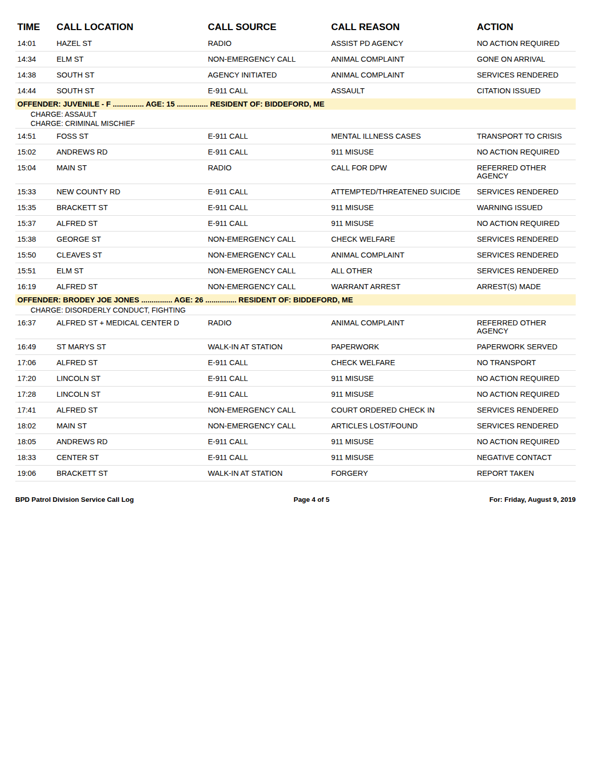| TIME | CALL LOCATION | CALL SOURCE | CALL REASON | ACTION |
| --- | --- | --- | --- | --- |
| 14:01 | HAZEL ST | RADIO | ASSIST PD AGENCY | NO ACTION REQUIRED |
| 14:34 | ELM ST | NON-EMERGENCY CALL | ANIMAL COMPLAINT | GONE ON ARRIVAL |
| 14:38 | SOUTH ST | AGENCY INITIATED | ANIMAL COMPLAINT | SERVICES RENDERED |
| 14:44 | SOUTH ST | E-911 CALL | ASSAULT | CITATION ISSUED |
| OFFENDER: JUVENILE - F ............... AGE: 15 ............... RESIDENT OF: BIDDEFORD, ME |
| CHARGE: ASSAULT |
| CHARGE: CRIMINAL MISCHIEF |
| 14:51 | FOSS ST | E-911 CALL | MENTAL ILLNESS CASES | TRANSPORT TO CRISIS |
| 15:02 | ANDREWS RD | E-911 CALL | 911 MISUSE | NO ACTION REQUIRED |
| 15:04 | MAIN ST | RADIO | CALL FOR DPW | REFERRED OTHER AGENCY |
| 15:33 | NEW COUNTY RD | E-911 CALL | ATTEMPTED/THREATENED SUICIDE | SERVICES RENDERED |
| 15:35 | BRACKETT ST | E-911 CALL | 911 MISUSE | WARNING ISSUED |
| 15:37 | ALFRED ST | E-911 CALL | 911 MISUSE | NO ACTION REQUIRED |
| 15:38 | GEORGE ST | NON-EMERGENCY CALL | CHECK WELFARE | SERVICES RENDERED |
| 15:50 | CLEAVES ST | NON-EMERGENCY CALL | ANIMAL COMPLAINT | SERVICES RENDERED |
| 15:51 | ELM ST | NON-EMERGENCY CALL | ALL OTHER | SERVICES RENDERED |
| 16:19 | ALFRED ST | NON-EMERGENCY CALL | WARRANT ARREST | ARREST(S) MADE |
| OFFENDER: BRODEY JOE JONES ............... AGE: 26 ............... RESIDENT OF: BIDDEFORD, ME |
| CHARGE: DISORDERLY CONDUCT, FIGHTING |
| 16:37 | ALFRED ST + MEDICAL CENTER D | RADIO | ANIMAL COMPLAINT | REFERRED OTHER AGENCY |
| 16:49 | ST MARYS ST | WALK-IN AT STATION | PAPERWORK | PAPERWORK SERVED |
| 17:06 | ALFRED ST | E-911 CALL | CHECK WELFARE | NO TRANSPORT |
| 17:20 | LINCOLN ST | E-911 CALL | 911 MISUSE | NO ACTION REQUIRED |
| 17:28 | LINCOLN ST | E-911 CALL | 911 MISUSE | NO ACTION REQUIRED |
| 17:41 | ALFRED ST | NON-EMERGENCY CALL | COURT ORDERED CHECK IN | SERVICES RENDERED |
| 18:02 | MAIN ST | NON-EMERGENCY CALL | ARTICLES LOST/FOUND | SERVICES RENDERED |
| 18:05 | ANDREWS RD | E-911 CALL | 911 MISUSE | NO ACTION REQUIRED |
| 18:33 | CENTER ST | E-911 CALL | 911 MISUSE | NEGATIVE CONTACT |
| 19:06 | BRACKETT ST | WALK-IN AT STATION | FORGERY | REPORT TAKEN |
BPD Patrol Division Service Call Log
Page 4 of 5
For: Friday, August 9, 2019